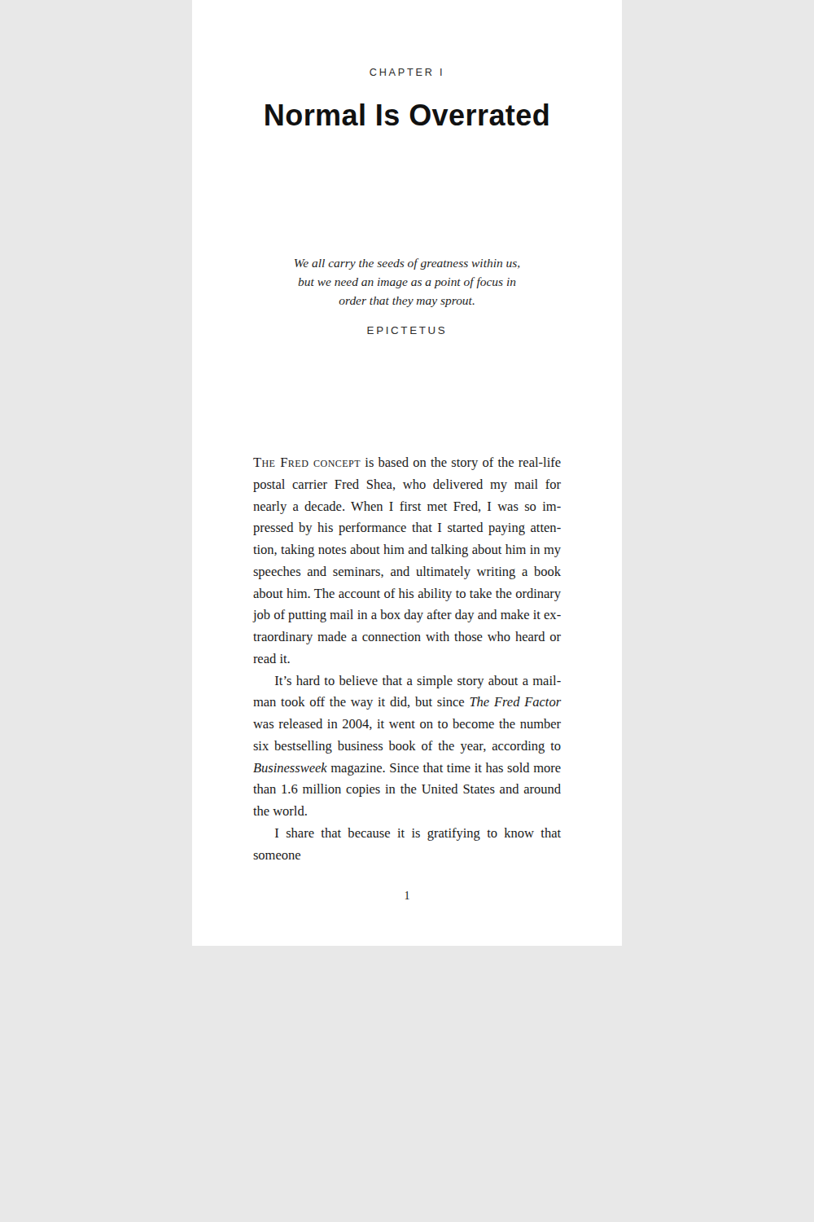Chapter I
Normal Is Overrated
We all carry the seeds of greatness within us, but we need an image as a point of focus in order that they may sprout.
Epictetus
The Fred concept is based on the story of the real-life postal carrier Fred Shea, who delivered my mail for nearly a decade. When I first met Fred, I was so impressed by his performance that I started paying attention, taking notes about him and talking about him in my speeches and seminars, and ultimately writing a book about him. The account of his ability to take the ordinary job of putting mail in a box day after day and make it extraordinary made a connection with those who heard or read it.
It’s hard to believe that a simple story about a mailman took off the way it did, but since The Fred Factor was released in 2004, it went on to become the number six bestselling business book of the year, according to Businessweek magazine. Since that time it has sold more than 1.6 million copies in the United States and around the world.
I share that because it is gratifying to know that someone
1